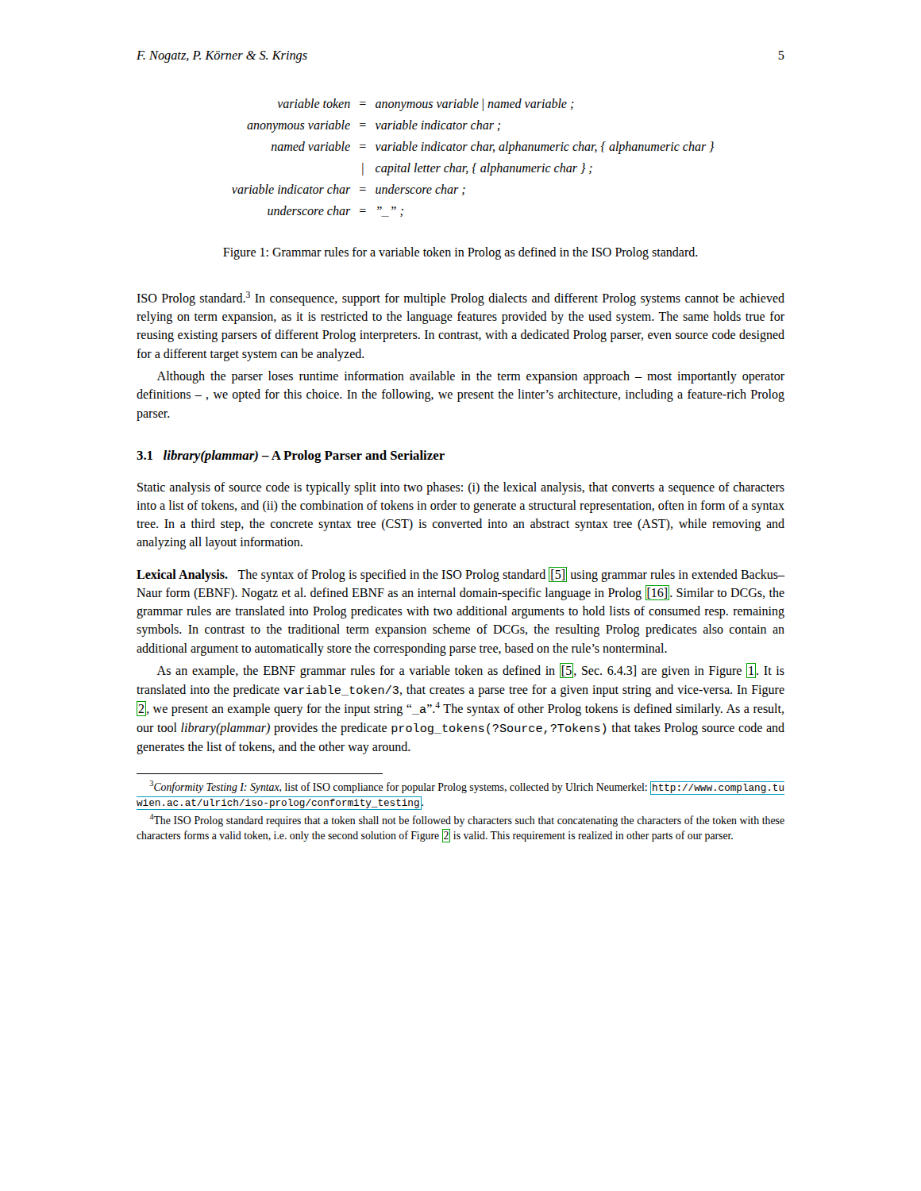F. Nogatz, P. Körner & S. Krings 5
| variable token | = | anonymous variable / named variable ; |
| anonymous variable | = | variable indicator char ; |
| named variable | = | variable indicator char, alphanumeric char, { alphanumeric char } |
| | / | capital letter char, { alphanumeric char } ; |
| variable indicator char | = | underscore char ; |
| underscore char | = | ” _ ” ; |
Figure 1: Grammar rules for a variable token in Prolog as defined in the ISO Prolog standard.
ISO Prolog standard.3 In consequence, support for multiple Prolog dialects and different Prolog systems cannot be achieved relying on term expansion, as it is restricted to the language features provided by the used system. The same holds true for reusing existing parsers of different Prolog interpreters. In contrast, with a dedicated Prolog parser, even source code designed for a different target system can be analyzed.
Although the parser loses runtime information available in the term expansion approach – most importantly operator definitions – , we opted for this choice. In the following, we present the linter’s architecture, including a feature-rich Prolog parser.
3.1 library(plammar) – A Prolog Parser and Serializer
Static analysis of source code is typically split into two phases: (i) the lexical analysis, that converts a sequence of characters into a list of tokens, and (ii) the combination of tokens in order to generate a structural representation, often in form of a syntax tree. In a third step, the concrete syntax tree (CST) is converted into an abstract syntax tree (AST), while removing and analyzing all layout information.
Lexical Analysis. The syntax of Prolog is specified in the ISO Prolog standard [5] using grammar rules in extended Backus–Naur form (EBNF). Nogatz et al. defined EBNF as an internal domain-specific language in Prolog [16]. Similar to DCGs, the grammar rules are translated into Prolog predicates with two additional arguments to hold lists of consumed resp. remaining symbols. In contrast to the traditional term expansion scheme of DCGs, the resulting Prolog predicates also contain an additional argument to automatically store the corresponding parse tree, based on the rule’s nonterminal.
As an example, the EBNF grammar rules for a variable token as defined in [5, Sec. 6.4.3] are given in Figure 1. It is translated into the predicate variable_token/3, that creates a parse tree for a given input string and vice-versa. In Figure 2, we present an example query for the input string “_a”.4 The syntax of other Prolog tokens is defined similarly. As a result, our tool library(plammar) provides the predicate prolog_tokens(?Source,?Tokens) that takes Prolog source code and generates the list of tokens, and the other way around.
3Conformity Testing I: Syntax, list of ISO compliance for popular Prolog systems, collected by Ulrich Neumerkel: http://www.complang.tuwien.ac.at/ulrich/iso-prolog/conformity_testing.
4The ISO Prolog standard requires that a token shall not be followed by characters such that concatenating the characters of the token with these characters forms a valid token, i.e. only the second solution of Figure 2 is valid. This requirement is realized in other parts of our parser.